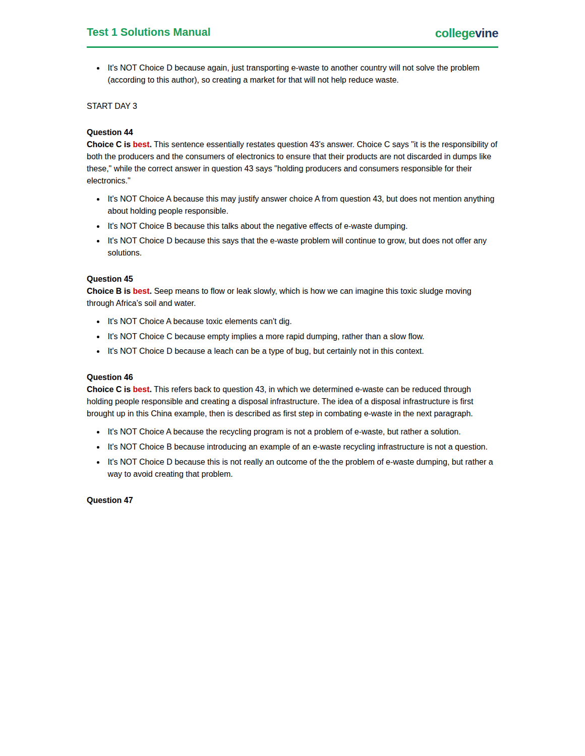Test 1 Solutions Manual
collegevine
It's NOT Choice D because again, just transporting e-waste to another country will not solve the problem (according to this author), so creating a market for that will not help reduce waste.
START DAY 3
Question 44
Choice C is best. This sentence essentially restates question 43's answer. Choice C says "it is the responsibility of both the producers and the consumers of electronics to ensure that their products are not discarded in dumps like these," while the correct answer in question 43 says "holding producers and consumers responsible for their electronics."
It's NOT Choice A because this may justify answer choice A from question 43, but does not mention anything about holding people responsible.
It's NOT Choice B because this talks about the negative effects of e-waste dumping.
It's NOT Choice D because this says that the e-waste problem will continue to grow, but does not offer any solutions.
Question 45
Choice B is best. Seep means to flow or leak slowly, which is how we can imagine this toxic sludge moving through Africa's soil and water.
It's NOT Choice A because toxic elements can't dig.
It's NOT Choice C because empty implies a more rapid dumping, rather than a slow flow.
It's NOT Choice D because a leach can be a type of bug, but certainly not in this context.
Question 46
Choice C is best. This refers back to question 43, in which we determined e-waste can be reduced through holding people responsible and creating a disposal infrastructure. The idea of a disposal infrastructure is first brought up in this China example, then is described as first step in combating e-waste in the next paragraph.
It's NOT Choice A because the recycling program is not a problem of e-waste, but rather a solution.
It's NOT Choice B because introducing an example of an e-waste recycling infrastructure is not a question.
It's NOT Choice D because this is not really an outcome of the the problem of e-waste dumping, but rather a way to avoid creating that problem.
Question 47